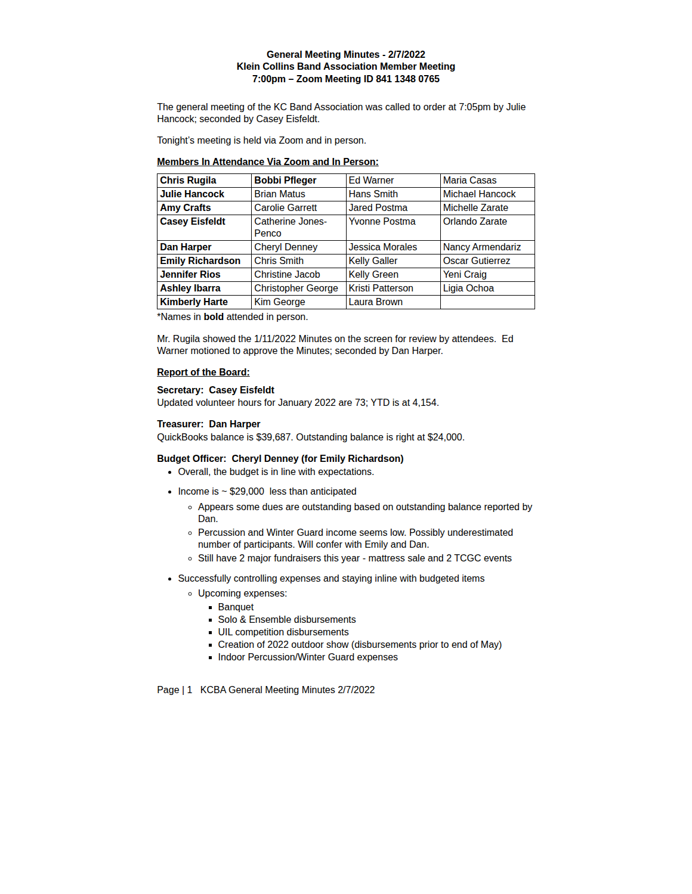General Meeting Minutes - 2/7/2022
Klein Collins Band Association Member Meeting
7:00pm – Zoom Meeting ID 841 1348 0765
The general meeting of the KC Band Association was called to order at 7:05pm by Julie Hancock; seconded by Casey Eisfeldt.
Tonight’s meeting is held via Zoom and in person.
Members In Attendance Via Zoom and In Person:
| Chris Rugila | Bobbi Pfleger | Ed Warner | Maria Casas |
| Julie Hancock | Brian Matus | Hans Smith | Michael Hancock |
| Amy Crafts | Carolie Garrett | Jared Postma | Michelle Zarate |
| Casey Eisfeldt | Catherine Jones-Penco | Yvonne Postma | Orlando Zarate |
| Dan Harper | Cheryl Denney | Jessica Morales | Nancy Armendariz |
| Emily Richardson | Chris Smith | Kelly Galler | Oscar Gutierrez |
| Jennifer Rios | Christine Jacob | Kelly Green | Yeni Craig |
| Ashley Ibarra | Christopher George | Kristi Patterson | Ligia Ochoa |
| Kimberly Harte | Kim George | Laura Brown | |
*Names in bold attended in person.
Mr. Rugila showed the 1/11/2022 Minutes on the screen for review by attendees. Ed Warner motioned to approve the Minutes; seconded by Dan Harper.
Report of the Board:
Secretary: Casey Eisfeldt
Updated volunteer hours for January 2022 are 73; YTD is at 4,154.
Treasurer: Dan Harper
QuickBooks balance is $39,687. Outstanding balance is right at $24,000.
Budget Officer: Cheryl Denney (for Emily Richardson)
Overall, the budget is in line with expectations.
Income is ~ $29,000 less than anticipated
Appears some dues are outstanding based on outstanding balance reported by Dan.
Percussion and Winter Guard income seems low. Possibly underestimated number of participants. Will confer with Emily and Dan.
Still have 2 major fundraisers this year - mattress sale and 2 TCGC events
Successfully controlling expenses and staying inline with budgeted items
Upcoming expenses:
Banquet
Solo & Ensemble disbursements
UIL competition disbursements
Creation of 2022 outdoor show (disbursements prior to end of May)
Indoor Percussion/Winter Guard expenses
Page | 1 KCBA General Meeting Minutes 2/7/2022